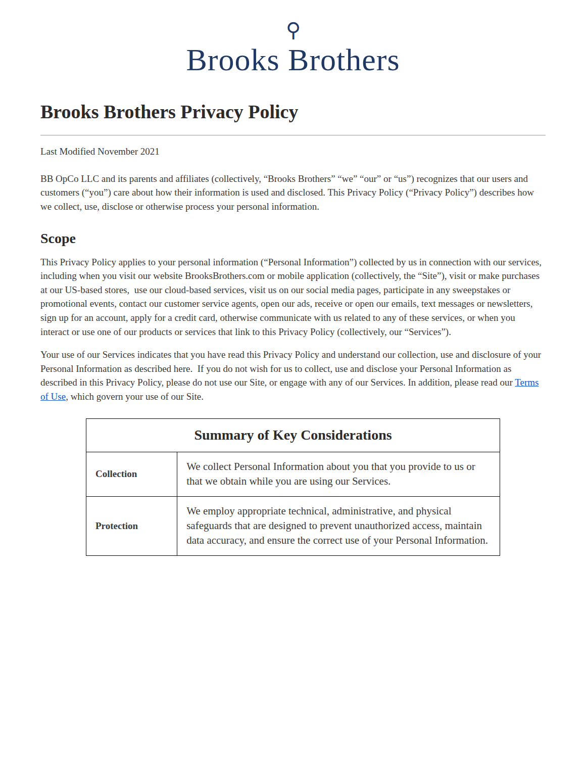⚲
Brooks Brothers
Brooks Brothers Privacy Policy
Last Modified November 2021
BB OpCo LLC and its parents and affiliates (collectively, “Brooks Brothers” “we” “our” or “us”) recognizes that our users and customers (“you”) care about how their information is used and disclosed. This Privacy Policy (“Privacy Policy”) describes how we collect, use, disclose or otherwise process your personal information.
Scope
This Privacy Policy applies to your personal information (“Personal Information”) collected by us in connection with our services, including when you visit our website BrooksBrothers.com or mobile application (collectively, the “Site”), visit or make purchases at our US-based stores, use our cloud-based services, visit us on our social media pages, participate in any sweepstakes or promotional events, contact our customer service agents, open our ads, receive or open our emails, text messages or newsletters, sign up for an account, apply for a credit card, otherwise communicate with us related to any of these services, or when you interact or use one of our products or services that link to this Privacy Policy (collectively, our “Services”).
Your use of our Services indicates that you have read this Privacy Policy and understand our collection, use and disclosure of your Personal Information as described here. If you do not wish for us to collect, use and disclose your Personal Information as described in this Privacy Policy, please do not use our Site, or engage with any of our Services. In addition, please read our Terms of Use, which govern your use of our Site.
Summary of Key Considerations
| Collection | We collect Personal Information about you that you provide to us or that we obtain while you are using our Services. |
| Protection | We employ appropriate technical, administrative, and physical safeguards that are designed to prevent unauthorized access, maintain data accuracy, and ensure the correct use of your Personal Information. |